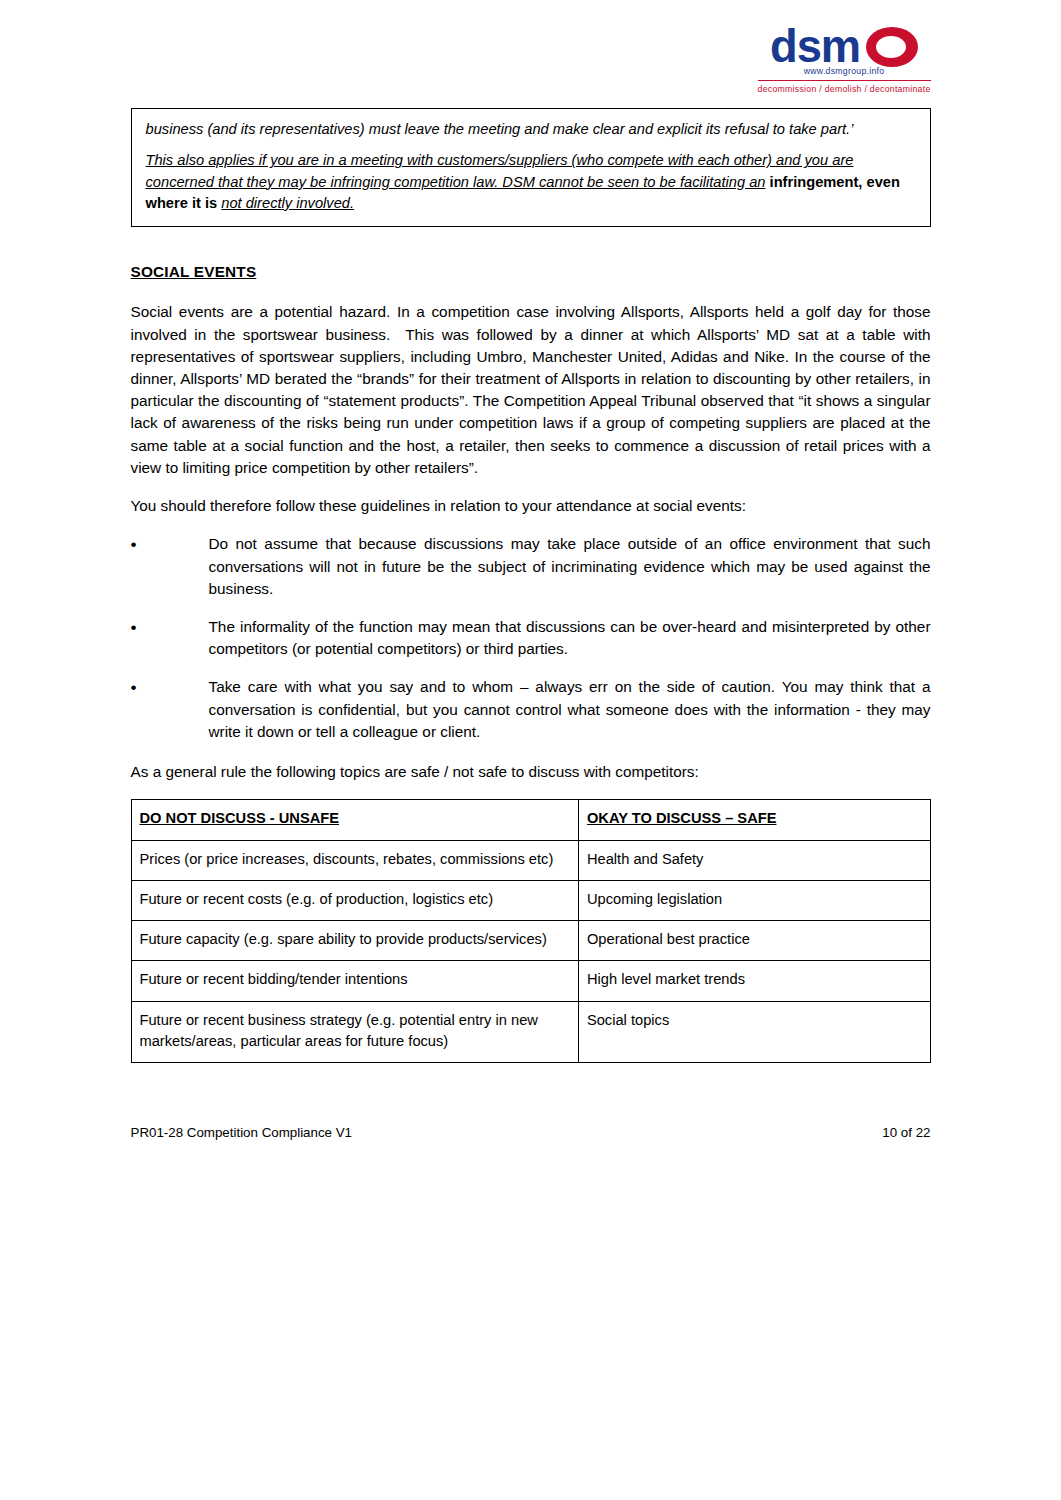dsm
www.dsmgroup.info
decommission / demolish / decontaminate
business (and its representatives) must leave the meeting and make clear and explicit its refusal to take part.’
This also applies if you are in a meeting with customers/suppliers (who compete with each other) and you are concerned that they may be infringing competition law. DSM cannot be seen to be facilitating an infringement, even where it is not directly involved.
SOCIAL EVENTS
Social events are a potential hazard. In a competition case involving Allsports, Allsports held a golf day for those involved in the sportswear business. This was followed by a dinner at which Allsports’ MD sat at a table with representatives of sportswear suppliers, including Umbro, Manchester United, Adidas and Nike. In the course of the dinner, Allsports’ MD berated the “brands” for their treatment of Allsports in relation to discounting by other retailers, in particular the discounting of “statement products”. The Competition Appeal Tribunal observed that “it shows a singular lack of awareness of the risks being run under competition laws if a group of competing suppliers are placed at the same table at a social function and the host, a retailer, then seeks to commence a discussion of retail prices with a view to limiting price competition by other retailers”.
You should therefore follow these guidelines in relation to your attendance at social events:
Do not assume that because discussions may take place outside of an office environment that such conversations will not in future be the subject of incriminating evidence which may be used against the business.
The informality of the function may mean that discussions can be over-heard and misinterpreted by other competitors (or potential competitors) or third parties.
Take care with what you say and to whom – always err on the side of caution. You may think that a conversation is confidential, but you cannot control what someone does with the information - they may write it down or tell a colleague or client.
As a general rule the following topics are safe / not safe to discuss with competitors:
| DO NOT DISCUSS - UNSAFE | OKAY TO DISCUSS – SAFE |
| --- | --- |
| Prices (or price increases, discounts, rebates, commissions etc) | Health and Safety |
| Future or recent costs (e.g. of production, logistics etc) | Upcoming legislation |
| Future capacity (e.g. spare ability to provide products/services) | Operational best practice |
| Future or recent bidding/tender intentions | High level market trends |
| Future or recent business strategy (e.g. potential entry in new markets/areas, particular areas for future focus) | Social topics |
PR01-28 Competition Compliance V1
10 of 22